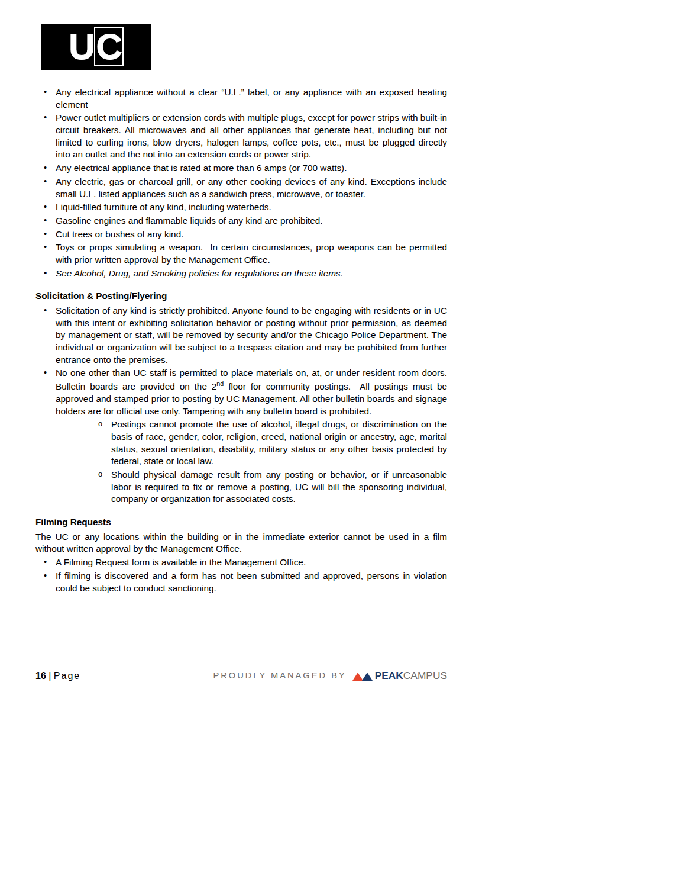UC
Any electrical appliance without a clear “U.L.” label, or any appliance with an exposed heating element
Power outlet multipliers or extension cords with multiple plugs, except for power strips with built-in circuit breakers. All microwaves and all other appliances that generate heat, including but not limited to curling irons, blow dryers, halogen lamps, coffee pots, etc., must be plugged directly into an outlet and the not into an extension cords or power strip.
Any electrical appliance that is rated at more than 6 amps (or 700 watts).
Any electric, gas or charcoal grill, or any other cooking devices of any kind. Exceptions include small U.L. listed appliances such as a sandwich press, microwave, or toaster.
Liquid-filled furniture of any kind, including waterbeds.
Gasoline engines and flammable liquids of any kind are prohibited.
Cut trees or bushes of any kind.
Toys or props simulating a weapon. In certain circumstances, prop weapons can be permitted with prior written approval by the Management Office.
See Alcohol, Drug, and Smoking policies for regulations on these items.
Solicitation & Posting/Flyering
Solicitation of any kind is strictly prohibited. Anyone found to be engaging with residents or in UC with this intent or exhibiting solicitation behavior or posting without prior permission, as deemed by management or staff, will be removed by security and/or the Chicago Police Department. The individual or organization will be subject to a trespass citation and may be prohibited from further entrance onto the premises.
No one other than UC staff is permitted to place materials on, at, or under resident room doors. Bulletin boards are provided on the 2nd floor for community postings. All postings must be approved and stamped prior to posting by UC Management. All other bulletin boards and signage holders are for official use only. Tampering with any bulletin board is prohibited.
Postings cannot promote the use of alcohol, illegal drugs, or discrimination on the basis of race, gender, color, religion, creed, national origin or ancestry, age, marital status, sexual orientation, disability, military status or any other basis protected by federal, state or local law.
Should physical damage result from any posting or behavior, or if unreasonable labor is required to fix or remove a posting, UC will bill the sponsoring individual, company or organization for associated costs.
Filming Requests
The UC or any locations within the building or in the immediate exterior cannot be used in a film without written approval by the Management Office.
A Filming Request form is available in the Management Office.
If filming is discovered and a form has not been submitted and approved, persons in violation could be subject to conduct sanctioning.
16 | Page
PROUDLY MANAGED BY PEAKCAMPUS